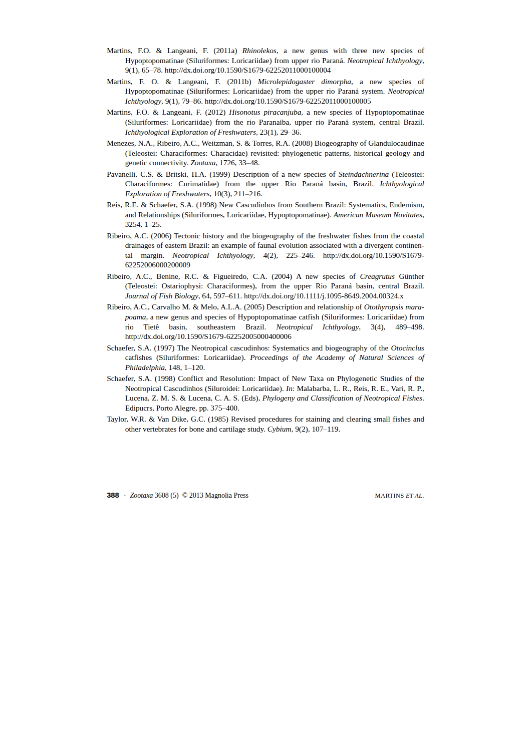Martins, F.O. & Langeani, F. (2011a) Rhinolekos, a new genus with three new species of Hypoptopomatinae (Siluriformes: Loricariidae) from upper rio Paraná. Neotropical Ichthyology, 9(1), 65–78. http://dx.doi.org/10.1590/S1679-62252011000100004
Martins, F. O. & Langeani, F. (2011b) Microlepidogaster dimorpha, a new species of Hypoptopomatinae (Siluriformes: Loricariidae) from the upper rio Paraná system. Neotropical Ichthyology, 9(1), 79–86. http://dx.doi.org/10.1590/S1679-62252011000100005
Martins, F.O. & Langeani, F. (2012) Hisonotus piracanjuba, a new species of Hypoptopomatinae (Siluriformes: Loricariidae) from the rio Paranaíba, upper rio Paraná system, central Brazil. Ichthyological Exploration of Freshwaters, 23(1), 29–36.
Menezes, N.A., Ribeiro, A.C., Weitzman, S. & Torres, R.A. (2008) Biogeography of Glandulocaudinae (Teleostei: Characiformes: Characidae) revisited: phylogenetic patterns, historical geology and genetic connectivity. Zootaxa, 1726, 33–48.
Pavanelli, C.S. & Britski, H.A. (1999) Description of a new species of Steindachnerina (Teleostei: Characiformes: Curimatidae) from the upper Rio Paraná basin, Brazil. Ichthyological Exploration of Freshwaters, 10(3), 211–216.
Reis, R.E. & Schaefer, S.A. (1998) New Cascudinhos from Southern Brazil: Systematics, Endemism, and Relationships (Siluriformes, Loricariidae, Hypoptopomatinae). American Museum Novitates, 3254, 1–25.
Ribeiro, A.C. (2006) Tectonic history and the biogeography of the freshwater fishes from the coastal drainages of eastern Brazil: an example of faunal evolution associated with a divergent continental margin. Neotropical Ichthyology, 4(2), 225–246. http://dx.doi.org/10.1590/S1679-62252006000200009
Ribeiro, A.C., Benine, R.C. & Figueiredo, C.A. (2004) A new species of Creagrutus Günther (Teleostei: Ostariophysi: Characiformes), from the upper Rio Paraná basin, central Brazil. Journal of Fish Biology, 64, 597–611. http://dx.doi.org/10.1111/j.1095-8649.2004.00324.x
Ribeiro, A.C., Carvalho M. & Melo, A.L.A. (2005) Description and relationship of Otothyropsis marapoama, a new genus and species of Hypoptopomatinae catfish (Siluriformes: Loricariidae) from rio Tietê basin, southeastern Brazil. Neotropical Ichthyology, 3(4), 489–498. http://dx.doi.org/10.1590/S1679-62252005000400006
Schaefer, S.A. (1997) The Neotropical cascudinhos: Systematics and biogeography of the Otocinclus catfishes (Siluriformes: Loricariidae). Proceedings of the Academy of Natural Sciences of Philadelphia, 148, 1–120.
Schaefer, S.A. (1998) Conflict and Resolution: Impact of New Taxa on Phylogenetic Studies of the Neotropical Cascudinhos (Siluroidei: Loricariidae). In: Malabarba, L. R., Reis, R. E., Vari, R. P., Lucena, Z. M. S. & Lucena, C. A. S. (Eds), Phylogeny and Classification of Neotropical Fishes. Edipucrs, Porto Alegre, pp. 375–400.
Taylor, W.R. & Van Dike, G.C. (1985) Revised procedures for staining and clearing small fishes and other vertebrates for bone and cartilage study. Cybium, 9(2), 107–119.
388 · Zootaxa 3608 (5) © 2013 Magnolia Press
MARTINS ET AL.